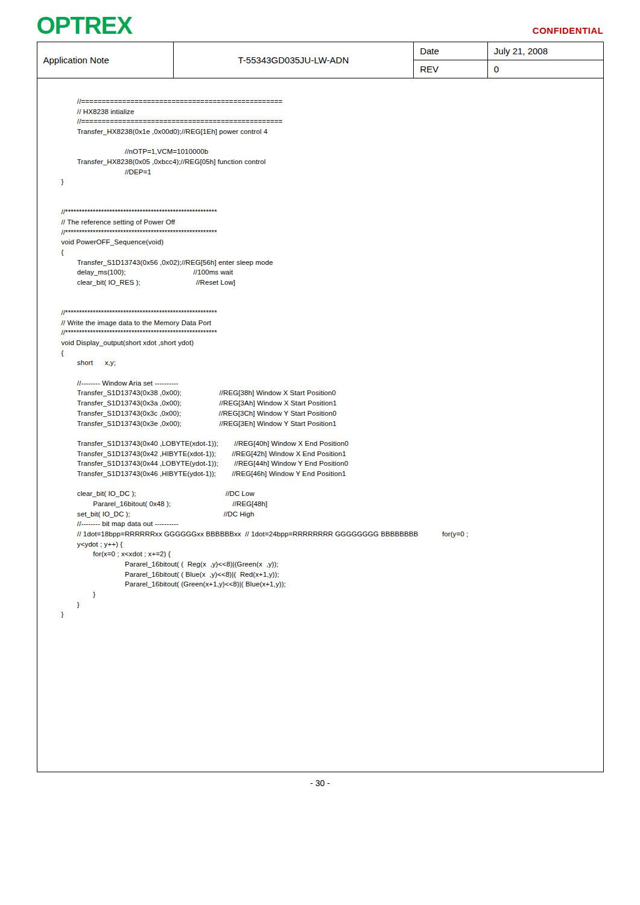OPTREX
CONFIDENTIAL
| Application Note | T-55343GD035JU-LW-ADN | Date | July 21, 2008 |
| REV | 0 |
        //=================================================
        // HX8238 intialize
        //=================================================
        Transfer_HX8238(0x1e ,0x00d0);//REG[1Eh] power control 4

                                //nOTP=1,VCM=1010000b
        Transfer_HX8238(0x05 ,0xbcc4);//REG[05h] function control
                                //DEP=1
}


//*******************************************************
// The reference setting of Power Off
//*******************************************************
void PowerOFF_Sequence(void)
{
        Transfer_S1D13743(0x56 ,0x02);//REG[56h] enter sleep mode
        delay_ms(100);                                  //100ms wait
        clear_bit( IO_RES );                            //Reset Low]


//*******************************************************
// Write the image data to the Memory Data Port
//*******************************************************
void Display_output(short xdot ,short ydot)
{
        short      x,y;

        //-------- Window Aria set ----------
        Transfer_S1D13743(0x38 ,0x00);                   //REG[38h] Window X Start Position0
        Transfer_S1D13743(0x3a ,0x00);                   //REG[3Ah] Window X Start Position1
        Transfer_S1D13743(0x3c ,0x00);                   //REG[3Ch] Window Y Start Position0
        Transfer_S1D13743(0x3e ,0x00);                   //REG[3Eh] Window Y Start Position1

        Transfer_S1D13743(0x40 ,LOBYTE(xdot-1));        //REG[40h] Window X End Position0
        Transfer_S1D13743(0x42 ,HIBYTE(xdot-1));        //REG[42h] Window X End Position1
        Transfer_S1D13743(0x44 ,LOBYTE(ydot-1));        //REG[44h] Window Y End Position0
        Transfer_S1D13743(0x46 ,HIBYTE(ydot-1));        //REG[46h] Window Y End Position1

        clear_bit( IO_DC );                                             //DC Low
                Pararel_16bitout( 0x48 );                               //REG[48h]
        set_bit( IO_DC );                                               //DC High
        //-------- bit map data out ----------
        // 1dot=18bpp=RRRRRRxx GGGGGGxx BBBBBBxx  // 1dot=24bpp=RRRRRRRR GGGGGGGG BBBBBBBB            for(y=0 ;
        y<ydot ; y++) {
                for(x=0 ; x<xdot ; x+=2) {
                                Pararel_16bitout( (  Reg(x  ,y)<<8)|(Green(x  ,y));
                                Pararel_16bitout( ( Blue(x  ,y)<<8)|(  Red(x+1,y));
                                Pararel_16bitout( (Green(x+1,y)<<8)|( Blue(x+1,y));
                }
        }
}
- 30 -